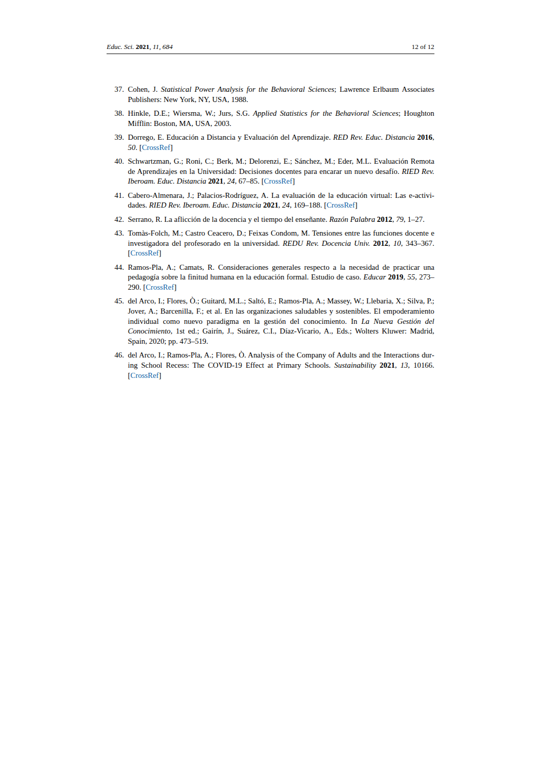Educ. Sci. 2021, 11, 684
12 of 12
37. Cohen, J. Statistical Power Analysis for the Behavioral Sciences; Lawrence Erlbaum Associates Publishers: New York, NY, USA, 1988.
38. Hinkle, D.E.; Wiersma, W.; Jurs, S.G. Applied Statistics for the Behavioral Sciences; Houghton Mifflin: Boston, MA, USA, 2003.
39. Dorrego, E. Educación a Distancia y Evaluación del Aprendizaje. RED Rev. Educ. Distancia 2016, 50. [CrossRef]
40. Schwartzman, G.; Roni, C.; Berk, M.; Delorenzi, E.; Sánchez, M.; Eder, M.L. Evaluación Remota de Aprendizajes en la Universidad: Decisiones docentes para encarar un nuevo desafío. RIED Rev. Iberoam. Educ. Distancia 2021, 24, 67–85. [CrossRef]
41. Cabero-Almenara, J.; Palacios-Rodríguez, A. La evaluación de la educación virtual: Las e-actividades. RIED Rev. Iberoam. Educ. Distancia 2021, 24, 169–188. [CrossRef]
42. Serrano, R. La aflicción de la docencia y el tiempo del enseñante. Razón Palabra 2012, 79, 1–27.
43. Tomàs-Folch, M.; Castro Ceacero, D.; Feixas Condom, M. Tensiones entre las funciones docente e investigadora del profesorado en la universidad. REDU Rev. Docencia Univ. 2012, 10, 343–367. [CrossRef]
44. Ramos-Pla, A.; Camats, R. Consideraciones generales respecto a la necesidad de practicar una pedagogía sobre la finitud humana en la educación formal. Estudio de caso. Educar 2019, 55, 273–290. [CrossRef]
45. del Arco, I.; Flores, Ò.; Guitard, M.L.; Saltó, E.; Ramos-Pla, A.; Massey, W.; Llebaria, X.; Silva, P.; Jover, A.; Barcenilla, F.; et al. En las organizaciones saludables y sostenibles. El empoderamiento individual como nuevo paradigma en la gestión del conocimiento. In La Nueva Gestión del Conocimiento, 1st ed.; Gairín, J., Suárez, C.I., Díaz-Vicario, A., Eds.; Wolters Kluwer: Madrid, Spain, 2020; pp. 473–519.
46. del Arco, I.; Ramos-Pla, A.; Flores, Ò. Analysis of the Company of Adults and the Interactions during School Recess: The COVID-19 Effect at Primary Schools. Sustainability 2021, 13, 10166. [CrossRef]